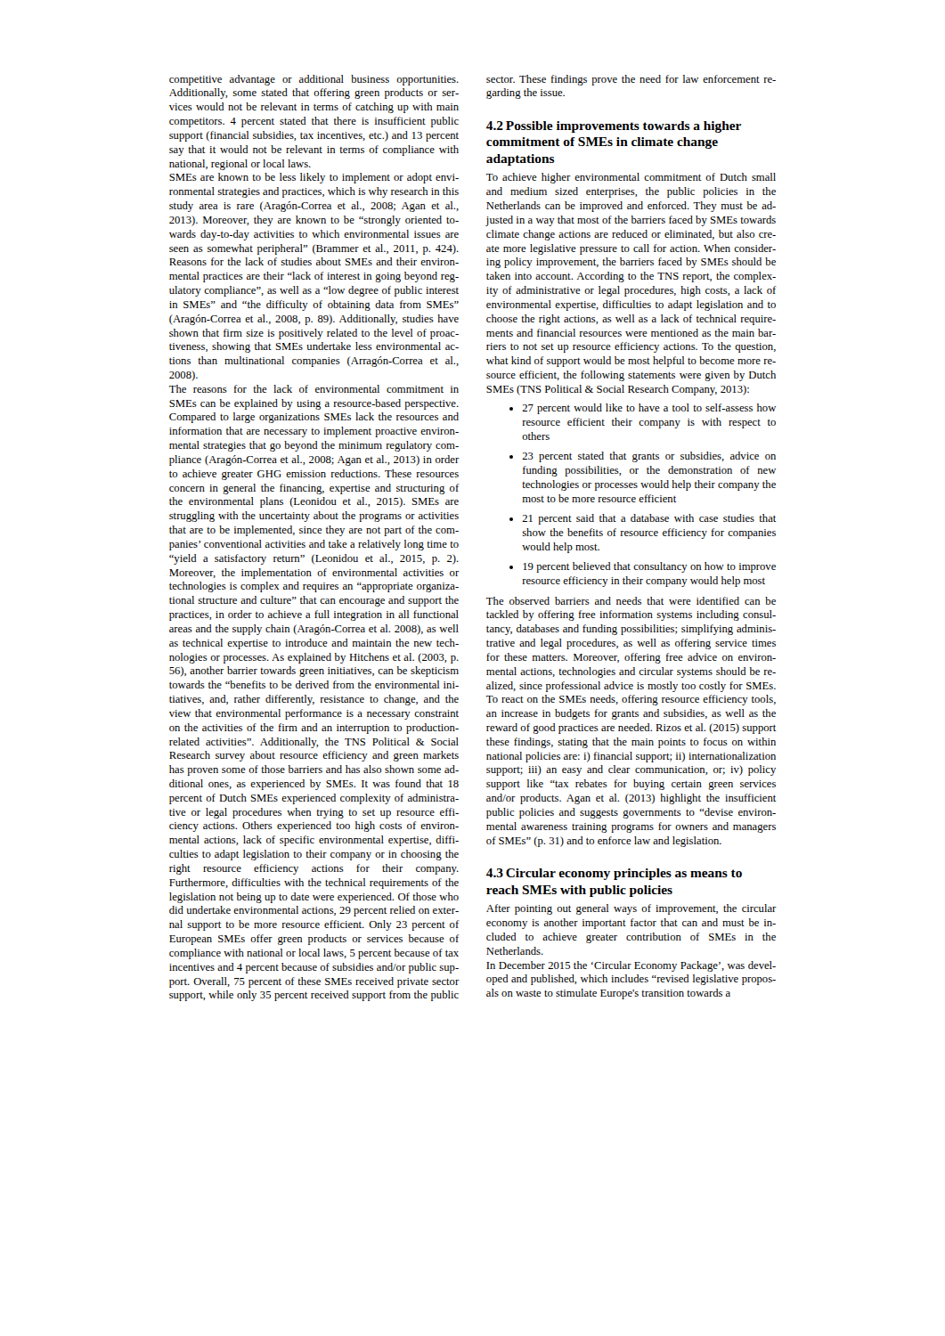competitive advantage or additional business opportunities. Additionally, some stated that offering green products or services would not be relevant in terms of catching up with main competitors. 4 percent stated that there is insufficient public support (financial subsidies, tax incentives, etc.) and 13 percent say that it would not be relevant in terms of compliance with national, regional or local laws.
SMEs are known to be less likely to implement or adopt environmental strategies and practices, which is why research in this study area is rare (Aragón-Correa et al., 2008; Agan et al., 2013). Moreover, they are known to be “strongly oriented towards day-to-day activities to which environmental issues are seen as somewhat peripheral” (Brammer et al., 2011, p. 424). Reasons for the lack of studies about SMEs and their environmental practices are their “lack of interest in going beyond regulatory compliance”, as well as a “low degree of public interest in SMEs” and “the difficulty of obtaining data from SMEs” (Aragón-Correa et al., 2008, p. 89). Additionally, studies have shown that firm size is positively related to the level of proactiveness, showing that SMEs undertake less environmental actions than multinational companies (Arragón-Correa et al., 2008).
The reasons for the lack of environmental commitment in SMEs can be explained by using a resource-based perspective. Compared to large organizations SMEs lack the resources and information that are necessary to implement proactive environmental strategies that go beyond the minimum regulatory compliance (Aragón-Correa et al., 2008; Agan et al., 2013) in order to achieve greater GHG emission reductions. These resources concern in general the financing, expertise and structuring of the environmental plans (Leonidou et al., 2015). SMEs are struggling with the uncertainty about the programs or activities that are to be implemented, since they are not part of the companies’ conventional activities and take a relatively long time to “yield a satisfactory return” (Leonidou et al., 2015, p. 2). Moreover, the implementation of environmental activities or technologies is complex and requires an “appropriate organizational structure and culture” that can encourage and support the practices, in order to achieve a full integration in all functional areas and the supply chain (Aragón-Correa et al. 2008), as well as technical expertise to introduce and maintain the new technologies or processes. As explained by Hitchens et al. (2003, p. 56), another barrier towards green initiatives, can be skepticism towards the “benefits to be derived from the environmental initiatives, and, rather differently, resistance to change, and the view that environmental performance is a necessary constraint on the activities of the firm and an interruption to production-related activities”. Additionally, the TNS Political & Social Research survey about resource efficiency and green markets has proven some of those barriers and has also shown some additional ones, as experienced by SMEs. It was found that 18 percent of Dutch SMEs experienced complexity of administrative or legal procedures when trying to set up resource efficiency actions. Others experienced too high costs of environmental actions, lack of specific environmental expertise, difficulties to adapt legislation to their company or in choosing the right resource efficiency actions for their company. Furthermore, difficulties with the technical requirements of the legislation not being up to date were experienced. Of those who did undertake environmental actions, 29 percent relied on external support to be more resource efficient. Only 23 percent of European SMEs offer green products or services because of compliance with national or local laws, 5 percent because of tax incentives and 4 percent because of subsidies and/or public support. Overall, 75 percent of these SMEs received private sector support, while only 35 percent received support from the public sector. These findings prove the need for law enforcement regarding the issue.
4.2 Possible improvements towards a higher commitment of SMEs in climate change adaptations
To achieve higher environmental commitment of Dutch small and medium sized enterprises, the public policies in the Netherlands can be improved and enforced. They must be adjusted in a way that most of the barriers faced by SMEs towards climate change actions are reduced or eliminated, but also create more legislative pressure to call for action. When considering policy improvement, the barriers faced by SMEs should be taken into account. According to the TNS report, the complexity of administrative or legal procedures, high costs, a lack of environmental expertise, difficulties to adapt legislation and to choose the right actions, as well as a lack of technical requirements and financial resources were mentioned as the main barriers to not set up resource efficiency actions. To the question, what kind of support would be most helpful to become more resource efficient, the following statements were given by Dutch SMEs (TNS Political & Social Research Company, 2013):
27 percent would like to have a tool to self-assess how resource efficient their company is with respect to others
23 percent stated that grants or subsidies, advice on funding possibilities, or the demonstration of new technologies or processes would help their company the most to be more resource efficient
21 percent said that a database with case studies that show the benefits of resource efficiency for companies would help most.
19 percent believed that consultancy on how to improve resource efficiency in their company would help most
The observed barriers and needs that were identified can be tackled by offering free information systems including consultancy, databases and funding possibilities; simplifying administrative and legal procedures, as well as offering service times for these matters. Moreover, offering free advice on environmental actions, technologies and circular systems should be realized, since professional advice is mostly too costly for SMEs. To react on the SMEs needs, offering resource efficiency tools, an increase in budgets for grants and subsidies, as well as the reward of good practices are needed. Rizos et al. (2015) support these findings, stating that the main points to focus on within national policies are: i) financial support; ii) internationalization support; iii) an easy and clear communication, or; iv) policy support like “tax rebates for buying certain green services and/or products. Agan et al. (2013) highlight the insufficient public policies and suggests governments to “devise environmental awareness training programs for owners and managers of SMEs” (p. 31) and to enforce law and legislation.
4.3 Circular economy principles as means to reach SMEs with public policies
After pointing out general ways of improvement, the circular economy is another important factor that can and must be included to achieve greater contribution of SMEs in the Netherlands.
In December 2015 the ‘Circular Economy Package’, was developed and published, which includes “revised legislative proposals on waste to stimulate Europe's transition towards a